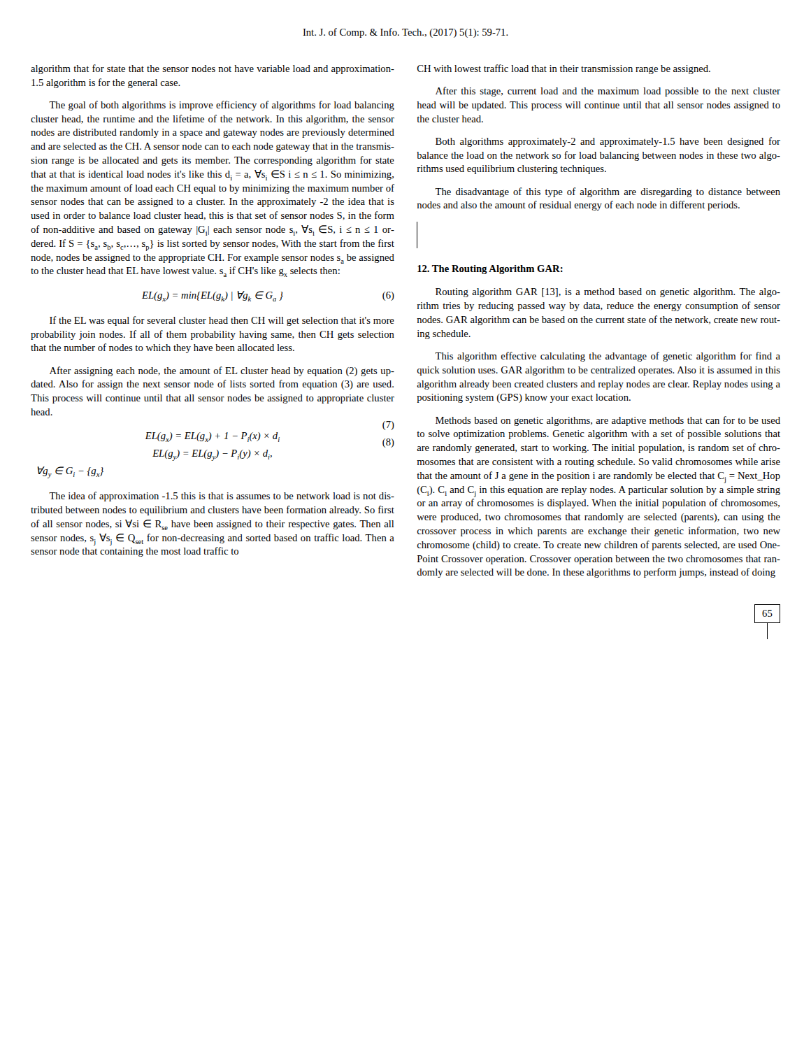Int. J. of Comp. & Info. Tech., (2017) 5(1): 59-71.
algorithm that for state that the sensor nodes not have variable load and approximation-1.5 algorithm is for the general case.
The goal of both algorithms is improve efficiency of algorithms for load balancing cluster head, the runtime and the lifetime of the network. In this algorithm, the sensor nodes are distributed randomly in a space and gateway nodes are previously determined and are selected as the CH. A sensor node can to each node gateway that in the transmission range is be allocated and gets its member. The corresponding algorithm for state that at that is identical load nodes it's like this di = a, ∀si ∈S i ≤ n ≤ 1. So minimizing, the maximum amount of load each CH equal to by minimizing the maximum number of sensor nodes that can be assigned to a cluster. In the approximately -2 the idea that is used in order to balance load cluster head, this is that set of sensor nodes S, in the form of non-additive and based on gateway |Gi| each sensor node si, ∀si ∈S, i ≤ n ≤ 1 ordered. If S = {sa, sb, sc,…, sp} is list sorted by sensor nodes, With the start from the first node, nodes be assigned to the appropriate CH. For example sensor nodes sa be assigned to the cluster head that EL have lowest value. sa if CH's like gx selects then:
EL(gx) = min{EL(gk) | ∀gk ∈ Ga } (6)
If the EL was equal for several cluster head then CH will get selection that it's more probability join nodes. If all of them probability having same, then CH gets selection that the number of nodes to which they have been allocated less.
After assigning each node, the amount of EL cluster head by equation (2) gets updated. Also for assign the next sensor node of lists sorted from equation (3) are used. This process will continue until that all sensor nodes be assigned to appropriate cluster head.
(7) EL(gx) = EL(gx) + 1 − Pi(x) × di (8) EL(gy) = EL(gy) − Pi(y) × di, ∀gy ∈ Gi − {gx}
The idea of approximation -1.5 this is that is assumes to be network load is not distributed between nodes to equilibrium and clusters have been formation already. So first of all sensor nodes, si ∀si ∈ Rse have been assigned to their respective gates. Then all sensor nodes, sj ∀sj ∈ Qset for non-decreasing and sorted based on traffic load. Then a sensor node that containing the most load traffic to
CH with lowest traffic load that in their transmission range be assigned.
After this stage, current load and the maximum load possible to the next cluster head will be updated. This process will continue until that all sensor nodes assigned to the cluster head.
Both algorithms approximately-2 and approximately-1.5 have been designed for balance the load on the network so for load balancing between nodes in these two algorithms used equilibrium clustering techniques.
The disadvantage of this type of algorithm are disregarding to distance between nodes and also the amount of residual energy of each node in different periods.
12. The Routing Algorithm GAR:
Routing algorithm GAR [13], is a method based on genetic algorithm. The algorithm tries by reducing passed way by data, reduce the energy consumption of sensor nodes. GAR algorithm can be based on the current state of the network, create new routing schedule.
This algorithm effective calculating the advantage of genetic algorithm for find a quick solution uses. GAR algorithm to be centralized operates. Also it is assumed in this algorithm already been created clusters and replay nodes are clear. Replay nodes using a positioning system (GPS) know your exact location.
Methods based on genetic algorithms, are adaptive methods that can for to be used to solve optimization problems. Genetic algorithm with a set of possible solutions that are randomly generated, start to working. The initial population, is random set of chromosomes that are consistent with a routing schedule. So valid chromosomes while arise that the amount of J a gene in the position i are randomly be elected that Cj = Next_Hop (Ci). Ci and Cj in this equation are replay nodes. A particular solution by a simple string or an array of chromosomes is displayed. When the initial population of chromosomes, were produced, two chromosomes that randomly are selected (parents), can using the crossover process in which parents are exchange their genetic information, two new chromosome (child) to create. To create new children of parents selected, are used One-Point Crossover operation. Crossover operation between the two chromosomes that randomly are selected will be done. In these algorithms to perform jumps, instead of doing
65